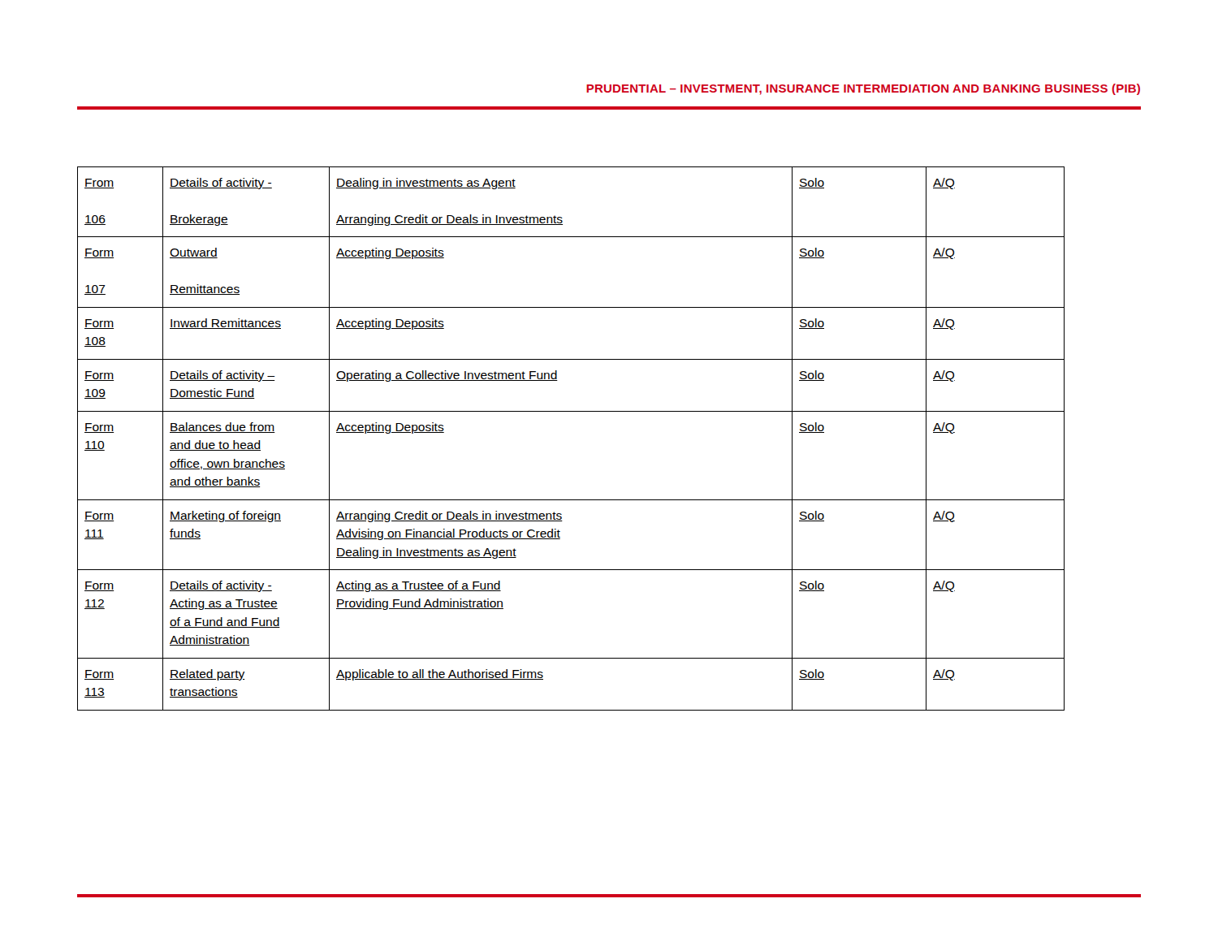PRUDENTIAL – INVESTMENT, INSURANCE INTERMEDIATION AND BANKING BUSINESS (PIB)
| From 106 | Details of activity - Brokerage | Dealing in investments as Agent Arranging Credit or Deals in Investments | Solo | A/Q |
| Form 107 | Outward Remittances | Accepting Deposits | Solo | A/Q |
| Form 108 | Inward Remittances | Accepting Deposits | Solo | A/Q |
| Form 109 | Details of activity – Domestic Fund | Operating a Collective Investment Fund | Solo | A/Q |
| Form 110 | Balances due from and due to head office, own branches and other banks | Accepting Deposits | Solo | A/Q |
| Form 111 | Marketing of foreign funds | Arranging Credit or Deals in investments Advising on Financial Products or Credit Dealing in Investments as Agent | Solo | A/Q |
| Form 112 | Details of activity - Acting as a Trustee of a Fund and Fund Administration | Acting as a Trustee of a Fund Providing Fund Administration | Solo | A/Q |
| Form 113 | Related party transactions | Applicable to all the Authorised Firms | Solo | A/Q |